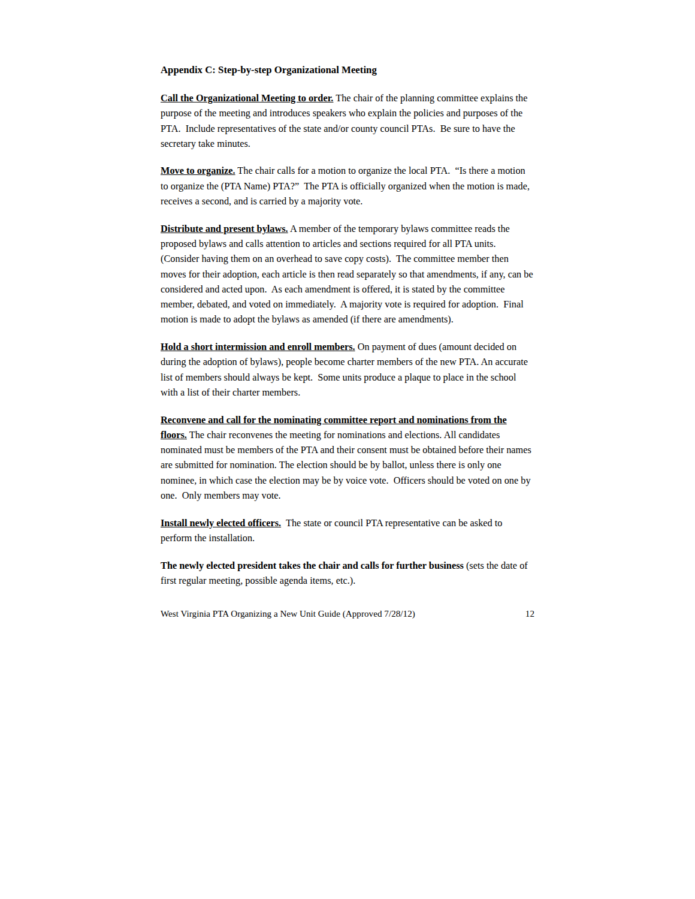Appendix C: Step-by-step Organizational Meeting
Call the Organizational Meeting to order. The chair of the planning committee explains the purpose of the meeting and introduces speakers who explain the policies and purposes of the PTA. Include representatives of the state and/or county council PTAs. Be sure to have the secretary take minutes.
Move to organize. The chair calls for a motion to organize the local PTA. “Is there a motion to organize the (PTA Name) PTA?” The PTA is officially organized when the motion is made, receives a second, and is carried by a majority vote.
Distribute and present bylaws. A member of the temporary bylaws committee reads the proposed bylaws and calls attention to articles and sections required for all PTA units. (Consider having them on an overhead to save copy costs). The committee member then moves for their adoption, each article is then read separately so that amendments, if any, can be considered and acted upon. As each amendment is offered, it is stated by the committee member, debated, and voted on immediately. A majority vote is required for adoption. Final motion is made to adopt the bylaws as amended (if there are amendments).
Hold a short intermission and enroll members. On payment of dues (amount decided on during the adoption of bylaws), people become charter members of the new PTA. An accurate list of members should always be kept. Some units produce a plaque to place in the school with a list of their charter members.
Reconvene and call for the nominating committee report and nominations from the floors. The chair reconvenes the meeting for nominations and elections. All candidates nominated must be members of the PTA and their consent must be obtained before their names are submitted for nomination. The election should be by ballot, unless there is only one nominee, in which case the election may be by voice vote. Officers should be voted on one by one. Only members may vote.
Install newly elected officers. The state or council PTA representative can be asked to perform the installation.
The newly elected president takes the chair and calls for further business (sets the date of first regular meeting, possible agenda items, etc.).
West Virginia PTA Organizing a New Unit Guide (Approved 7/28/12) 12